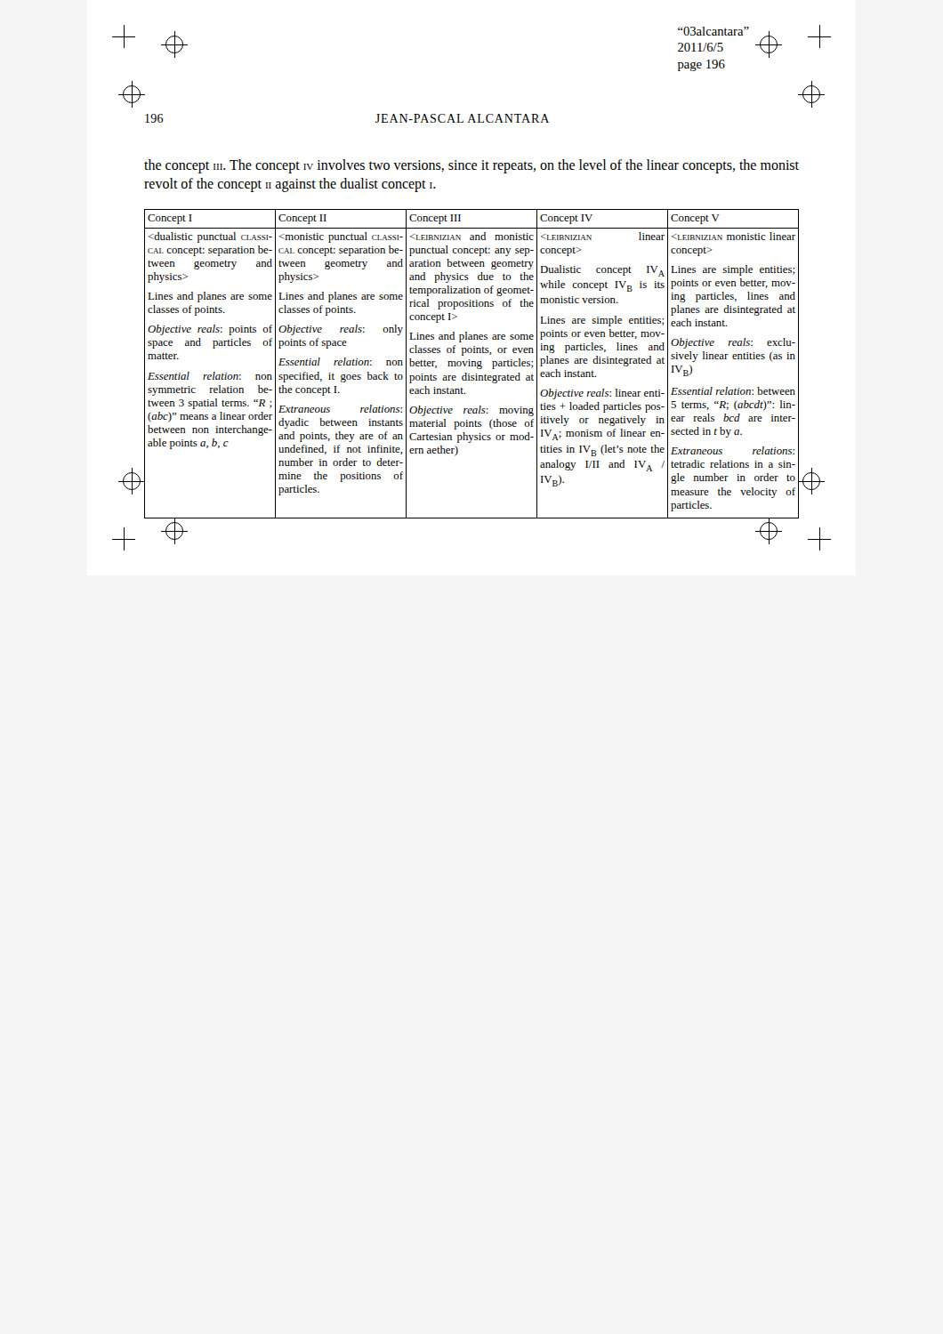“03alcantara”
2011/6/5
page 196
196 Jean-Pascal Alcantara
the concept iii. The concept iv involves two versions, since it repeats, on the level of the linear concepts, the monist revolt of the concept ii against the dualist concept i.
| Concept I | Concept II | Concept III | Concept IV | Concept V |
| --- | --- | --- | --- | --- |
| <dualistic punctual classical concept: separation between geometry and physics> Lines and planes are some classes of points. Objective reals : points of space and particles of matter. Essential relation : non symmetric relation between 3 spatial terms. “ R ; ( abc )” means a linear order between non interchangeable points a , b , c | <monistic punctual classical concept: separation between geometry and physics> Lines and planes are some classes of points. Objective reals : only points of space Essential relation : non specified, it goes back to the concept I. Extraneous relations : dyadic between instants and points, they are of an undefined, if not infinite, number in order to determine the positions of particles. | < leibnizian and monistic punctual concept: any separation between geometry and physics due to the temporalization of geometrical propositions of the concept I> Lines and planes are some classes of points, or even better, moving particles; points are disintegrated at each instant. Objective reals : moving material points (those of Cartesian physics or modern aether) | < leibnizian linear concept> Dualistic concept IV A while concept IV B is its monistic version. Lines are simple entities; points or even better, moving particles, lines and planes are disintegrated at each instant. Objective reals : linear entities + loaded particles positively or negatively in IV A ; monism of linear entities in IV B (let’s note the analogy I/II and IV A / IV B ). | < leibnizian monistic linear concept> Lines are simple entities; points or even better, moving particles, lines and planes are disintegrated at each instant. Objective reals : exclusively linear entities (as in IV B ) Essential relation : between 5 terms, “ R ; ( abcdt )”: linear reals bcd are intersected in t by a . Extraneous relations : tetradic relations in a single number in order to measure the velocity of particles. |